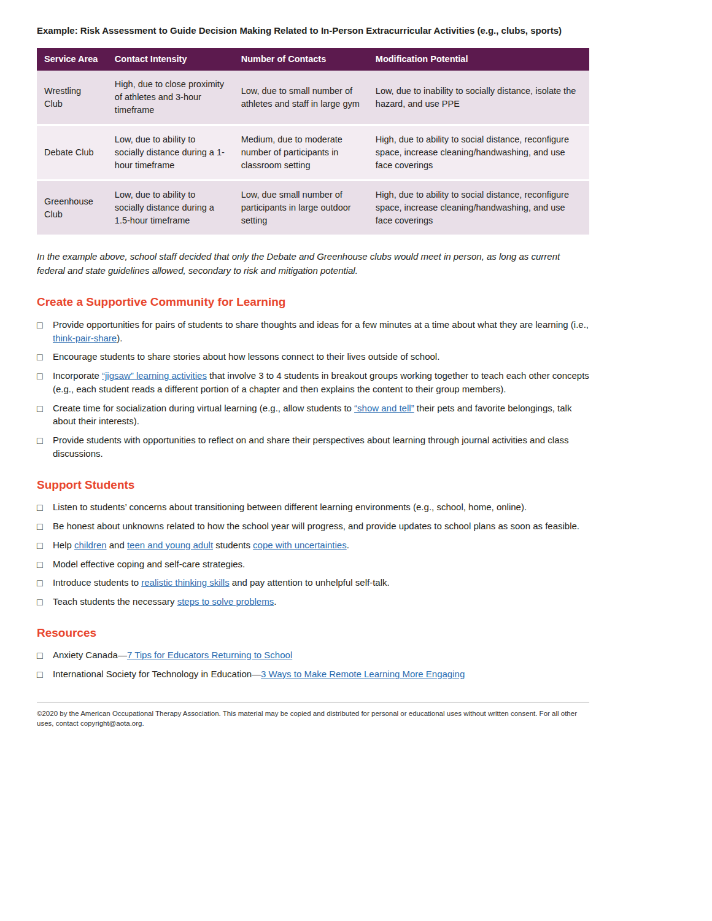Example: Risk Assessment to Guide Decision Making Related to In-Person Extracurricular Activities (e.g., clubs, sports)
| Service Area | Contact Intensity | Number of Contacts | Modification Potential |
| --- | --- | --- | --- |
| Wrestling Club | High, due to close proximity of athletes and 3-hour timeframe | Low, due to small number of athletes and staff in large gym | Low, due to inability to socially distance, isolate the hazard, and use PPE |
| Debate Club | Low, due to ability to socially distance during a 1-hour timeframe | Medium, due to moderate number of participants in classroom setting | High, due to ability to social distance, reconfigure space, increase cleaning/handwashing, and use face coverings |
| Greenhouse Club | Low, due to ability to socially distance during a 1.5-hour timeframe | Low, due small number of participants in large outdoor setting | High, due to ability to social distance, reconfigure space, increase cleaning/handwashing, and use face coverings |
In the example above, school staff decided that only the Debate and Greenhouse clubs would meet in person, as long as current federal and state guidelines allowed, secondary to risk and mitigation potential.
Create a Supportive Community for Learning
Provide opportunities for pairs of students to share thoughts and ideas for a few minutes at a time about what they are learning (i.e., think-pair-share).
Encourage students to share stories about how lessons connect to their lives outside of school.
Incorporate “jigsaw” learning activities that involve 3 to 4 students in breakout groups working together to teach each other concepts (e.g., each student reads a different portion of a chapter and then explains the content to their group members).
Create time for socialization during virtual learning (e.g., allow students to “show and tell” their pets and favorite belongings, talk about their interests).
Provide students with opportunities to reflect on and share their perspectives about learning through journal activities and class discussions.
Support Students
Listen to students’ concerns about transitioning between different learning environments (e.g., school, home, online).
Be honest about unknowns related to how the school year will progress, and provide updates to school plans as soon as feasible.
Help children and teen and young adult students cope with uncertainties.
Model effective coping and self-care strategies.
Introduce students to realistic thinking skills and pay attention to unhelpful self-talk.
Teach students the necessary steps to solve problems.
Resources
Anxiety Canada—7 Tips for Educators Returning to School
International Society for Technology in Education—3 Ways to Make Remote Learning More Engaging
©2020 by the American Occupational Therapy Association. This material may be copied and distributed for personal or educational uses without written consent. For all other uses, contact copyright@aota.org.